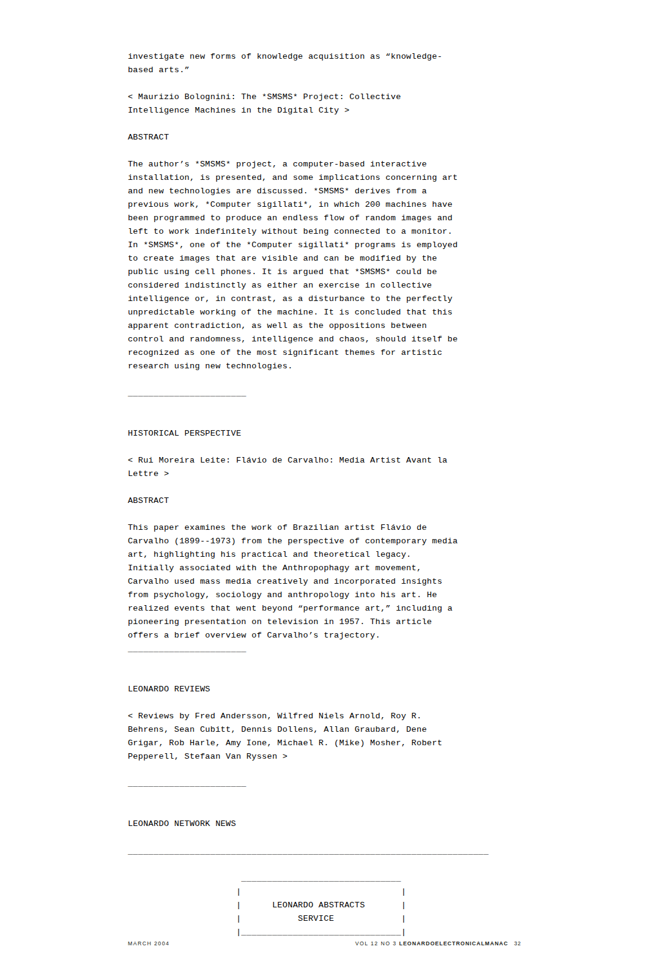investigate new forms of knowledge acquisition as “knowledge-
based arts.”

< Maurizio Bolognini: The *SMSMS* Project: Collective
Intelligence Machines in the Digital City >

ABSTRACT

The author’s *SMSMS* project, a computer-based interactive
installation, is presented, and some implications concerning art
and new technologies are discussed. *SMSMS* derives from a
previous work, *Computer sigillati*, in which 200 machines have
been programmed to produce an endless flow of random images and
left to work indefinitely without being connected to a monitor.
In *SMSMS*, one of the *Computer sigillati* programs is employed
to create images that are visible and can be modified by the
public using cell phones. It is argued that *SMSMS* could be
considered indistinctly as either an exercise in collective
intelligence or, in contrast, as a disturbance to the perfectly
unpredictable working of the machine. It is concluded that this
apparent contradiction, as well as the oppositions between
control and randomness, intelligence and chaos, should itself be
recognized as one of the most significant themes for artistic
research using new technologies.

_______________________


HISTORICAL PERSPECTIVE

< Rui Moreira Leite: Flávio de Carvalho: Media Artist Avant la
Lettre >

ABSTRACT

This paper examines the work of Brazilian artist Flávio de
Carvalho (1899--1973) from the perspective of contemporary media
art, highlighting his practical and theoretical legacy.
Initially associated with the Anthropophagy art movement,
Carvalho used mass media creatively and incorporated insights
from psychology, sociology and anthropology into his art. He
realized events that went beyond “performance art,” including a
pioneering presentation on television in 1957. This article
offers a brief overview of Carvalho’s trajectory.
_______________________


LEONARDO REVIEWS

< Reviews by Fred Andersson, Wilfred Niels Arnold, Roy R.
Behrens, Sean Cubitt, Dennis Dollens, Allan Graubard, Dene
Grigar, Rob Harle, Amy Ione, Michael R. (Mike) Mosher, Robert
Pepperell, Stefaan Van Ryssen >

_______________________


LEONARDO NETWORK NEWS

______________________________________________________________________

                      _______________________________
                     |                               |
                     |      LEONARDO ABSTRACTS       |
                     |           SERVICE             |
                     |_______________________________|
MARCH 2004
VOL 12 NO 3 LEONARDOELECTRONICALMANAC 32